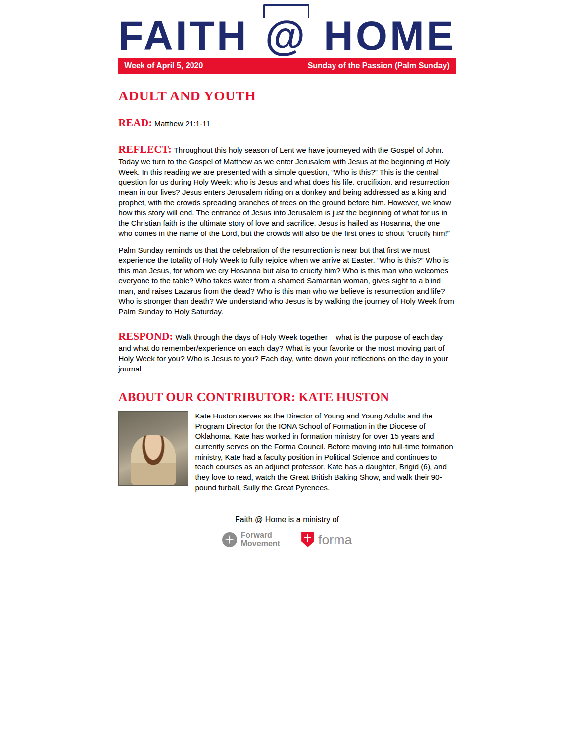FAITH @ HOME
Week of April 5, 2020 Sunday of the Passion (Palm Sunday)
Adult and Youth
Read:
Matthew 21:1-11
Reflect:
Throughout this holy season of Lent we have journeyed with the Gospel of John. Today we turn to the Gospel of Matthew as we enter Jerusalem with Jesus at the beginning of Holy Week. In this reading we are presented with a simple question, “Who is this?” This is the central question for us during Holy Week: who is Jesus and what does his life, crucifixion, and resurrection mean in our lives? Jesus enters Jerusalem riding on a donkey and being addressed as a king and prophet, with the crowds spreading branches of trees on the ground before him. However, we know how this story will end. The entrance of Jesus into Jerusalem is just the beginning of what for us in the Christian faith is the ultimate story of love and sacrifice. Jesus is hailed as Hosanna, the one who comes in the name of the Lord, but the crowds will also be the first ones to shout “crucify him!”
Palm Sunday reminds us that the celebration of the resurrection is near but that first we must experience the totality of Holy Week to fully rejoice when we arrive at Easter. “Who is this?” Who is this man Jesus, for whom we cry Hosanna but also to crucify him? Who is this man who welcomes everyone to the table? Who takes water from a shamed Samaritan woman, gives sight to a blind man, and raises Lazarus from the dead? Who is this man who we believe is resurrection and life? Who is stronger than death? We understand who Jesus is by walking the journey of Holy Week from Palm Sunday to Holy Saturday.
Respond:
Walk through the days of Holy Week together – what is the purpose of each day and what do remember/experience on each day? What is your favorite or the most moving part of Holy Week for you? Who is Jesus to you? Each day, write down your reflections on the day in your journal.
About Our Contributor: Kate Huston
Kate Huston serves as the Director of Young and Young Adults and the Program Director for the IONA School of Formation in the Diocese of Oklahoma. Kate has worked in formation ministry for over 15 years and currently serves on the Forma Council. Before moving into full-time formation ministry, Kate had a faculty position in Political Science and continues to teach courses as an adjunct professor. Kate has a daughter, Brigid (6), and they love to read, watch the Great British Baking Show, and walk their 90-pound furball, Sully the Great Pyrenees.
Faith @ Home is a ministry of
Forward
Movement
forma